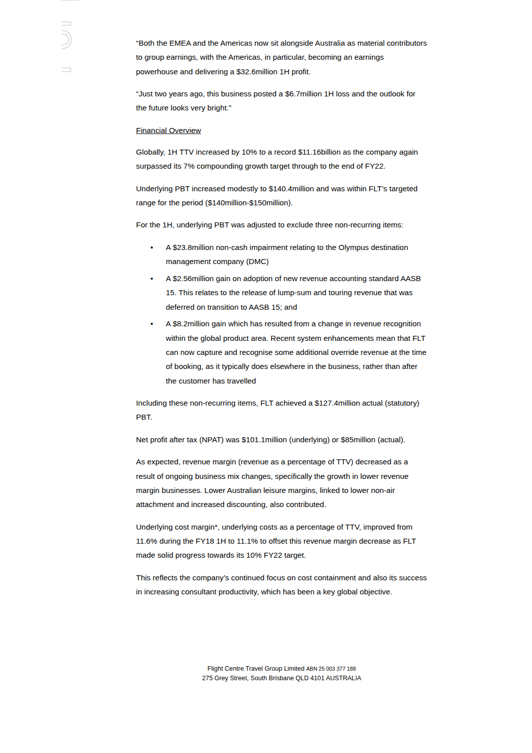For personal use only
“Both the EMEA and the Americas now sit alongside Australia as material contributors to group earnings, with the Americas, in particular, becoming an earnings powerhouse and delivering a $32.6million 1H profit.
“Just two years ago, this business posted a $6.7million 1H loss and the outlook for the future looks very bright.”
Financial Overview
Globally, 1H TTV increased by 10% to a record $11.16billion as the company again surpassed its 7% compounding growth target through to the end of FY22.
Underlying PBT increased modestly to $140.4million and was within FLT’s targeted range for the period ($140million-$150million).
For the 1H, underlying PBT was adjusted to exclude three non-recurring items:
A $23.8million non-cash impairment relating to the Olympus destination management company (DMC)
A $2.56million gain on adoption of new revenue accounting standard AASB 15. This relates to the release of lump-sum and touring revenue that was deferred on transition to AASB 15; and
A $8.2million gain which has resulted from a change in revenue recognition within the global product area. Recent system enhancements mean that FLT can now capture and recognise some additional override revenue at the time of booking, as it typically does elsewhere in the business, rather than after the customer has travelled
Including these non-recurring items, FLT achieved a $127.4million actual (statutory) PBT.
Net profit after tax (NPAT) was $101.1million (underlying) or $85million (actual).
As expected, revenue margin (revenue as a percentage of TTV) decreased as a result of ongoing business mix changes, specifically the growth in lower revenue margin businesses. Lower Australian leisure margins, linked to lower non-air attachment and increased discounting, also contributed.
Underlying cost margin*, underlying costs as a percentage of TTV, improved from 11.6% during the FY18 1H to 11.1% to offset this revenue margin decrease as FLT made solid progress towards its 10% FY22 target.
This reflects the company’s continued focus on cost containment and also its success in increasing consultant productivity, which has been a key global objective.
Flight Centre Travel Group Limited ABN 25 003 377 188
275 Grey Street, South Brisbane QLD 4101 AUSTRALIA